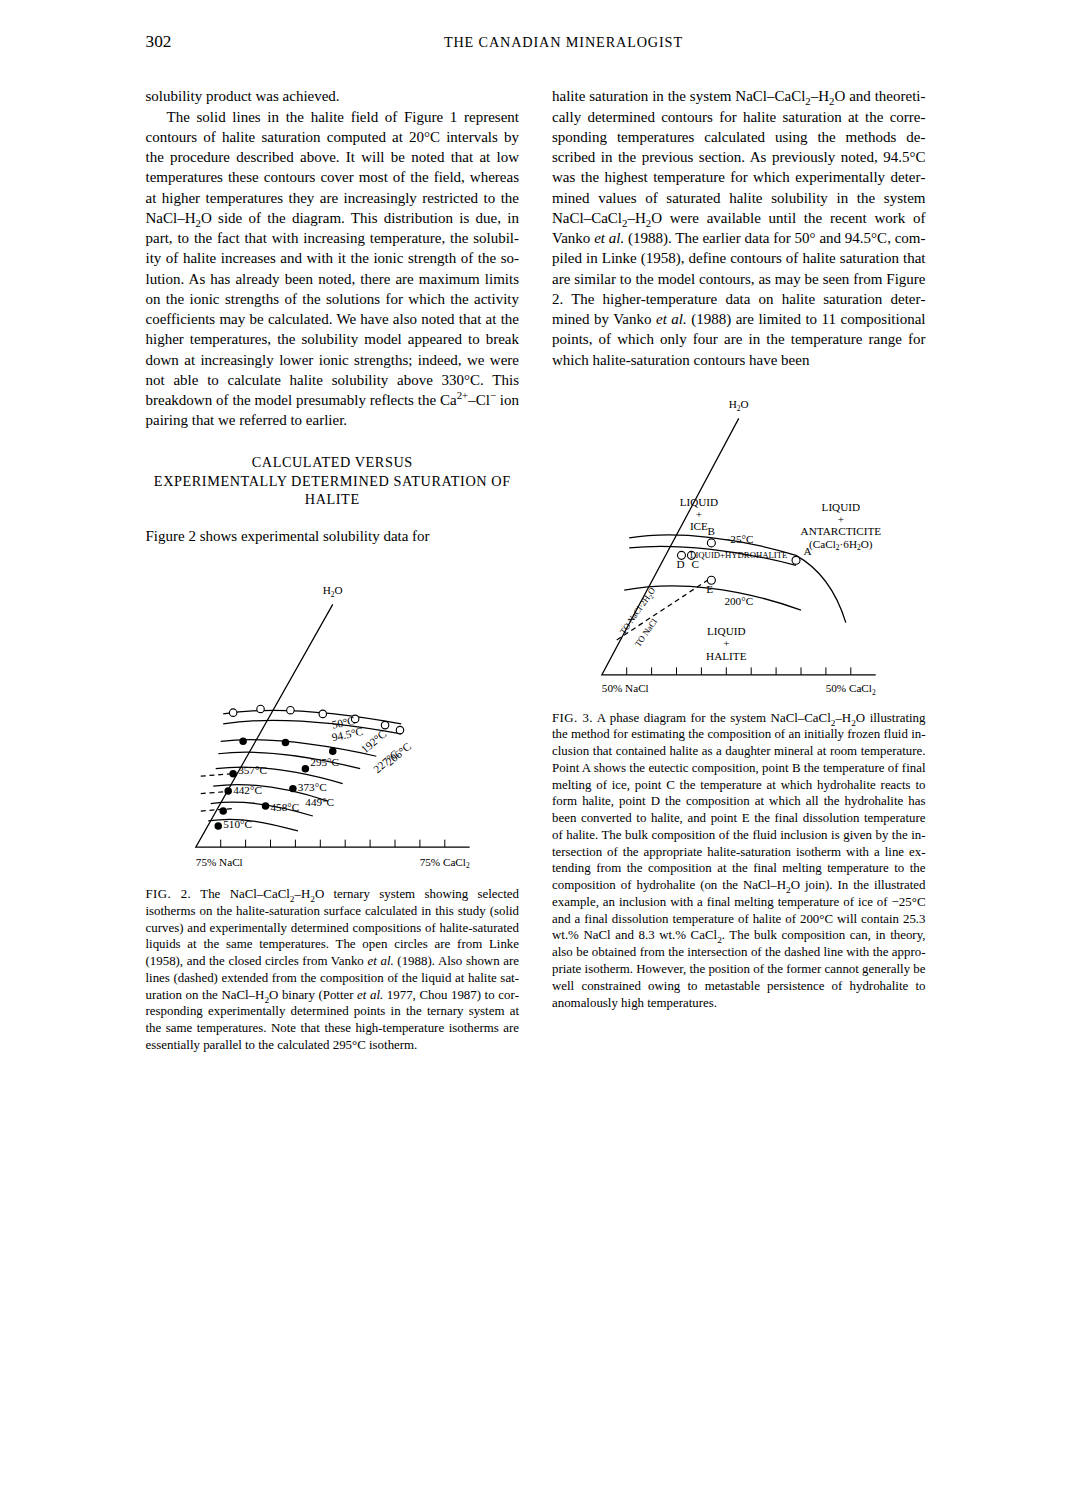302
The Canadian Mineralogist
solubility product was achieved.
The solid lines in the halite field of Figure 1 represent contours of halite saturation computed at 20°C intervals by the procedure described above. It will be noted that at low temperatures these contours cover most of the field, whereas at higher temperatures they are increasingly restricted to the NaCl–H2O side of the diagram. This distribution is due, in part, to the fact that with increasing temperature, the solubility of halite increases and with it the ionic strength of the solution. As has already been noted, there are maximum limits on the ionic strengths of the solutions for which the activity coefficients may be calculated. We have also noted that at the higher temperatures, the solubility model appeared to break down at increasingly lower ionic strengths; indeed, we were not able to calculate halite solubility above 330°C. This breakdown of the model presumably reflects the Ca2+–Cl− ion pairing that we referred to earlier.
Calculated Versus
Experimentally Determined Saturation of
Halite
Figure 2 shows experimental solubility data for
H2O 50°C 94.5°C 192°C 227°C 206°C 357°C 295°C 442°C 373°C 458°C 449°C 510°C 75% NaCl 75% CaCl2
Fig. 2. The NaCl–CaCl2–H2O ternary system showing selected isotherms on the halite-saturation surface calculated in this study (solid curves) and experimentally determined compositions of halite-saturated liquids at the same temperatures. The open circles are from Linke (1958), and the closed circles from Vanko et al. (1988). Also shown are lines (dashed) extended from the composition of the liquid at halite saturation on the NaCl–H2O binary (Potter et al. 1977, Chou 1987) to corresponding experimentally determined points in the ternary system at the same temperatures. Note that these high-temperature isotherms are essentially parallel to the calculated 295°C isotherm.
halite saturation in the system NaCl–CaCl2–H2O and theoretically determined contours for halite saturation at the corresponding temperatures calculated using the methods described in the previous section. As previously noted, 94.5°C was the highest temperature for which experimentally determined values of saturated halite solubility in the system NaCl–CaCl2–H2O were available until the recent work of Vanko et al. (1988). The earlier data for 50° and 94.5°C, compiled in Linke (1958), define contours of halite saturation that are similar to the model contours, as may be seen from Figure 2. The higher-temperature data on halite saturation determined by Vanko et al. (1988) are limited to 11 compositional points, of which only four are in the temperature range for which halite-saturation contours have been
H2O B D C A E −25°C LIQUID+HYDROHALITE LIQUID + ICE LIQUID + ANTARCTICITE (CaCl2·6H2O) 200°C LIQUID + HALITE TO NaCl·2H2O TO NaCl 50% NaCl 50% CaCl2
Fig. 3. A phase diagram for the system NaCl–CaCl2–H2O illustrating the method for estimating the composition of an initially frozen fluid inclusion that contained halite as a daughter mineral at room temperature. Point A shows the eutectic composition, point B the temperature of final melting of ice, point C the temperature at which hydrohalite reacts to form halite, point D the composition at which all the hydrohalite has been converted to halite, and point E the final dissolution temperature of halite. The bulk composition of the fluid inclusion is given by the intersection of the appropriate halite-saturation isotherm with a line extending from the composition at the final melting temperature to the composition of hydrohalite (on the NaCl–H2O join). In the illustrated example, an inclusion with a final melting temperature of ice of −25°C and a final dissolution temperature of halite of 200°C will contain 25.3 wt.% NaCl and 8.3 wt.% CaCl2. The bulk composition can, in theory, also be obtained from the intersection of the dashed line with the appropriate isotherm. However, the position of the former cannot generally be well constrained owing to metastable persistence of hydrohalite to anomalously high temperatures.